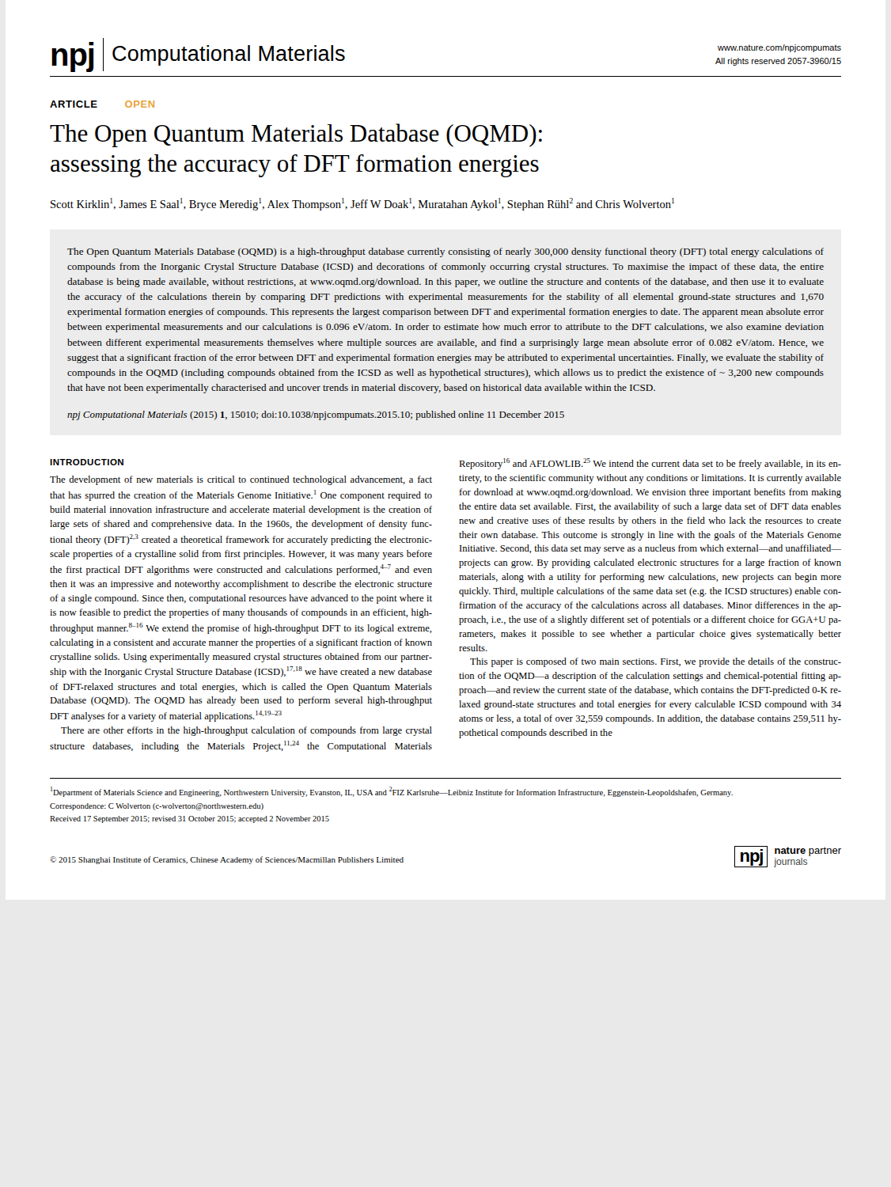npj Computational Materials
www.nature.com/npjcompumats
All rights reserved 2057-3960/15
ARTICLE OPEN
The Open Quantum Materials Database (OQMD):
assessing the accuracy of DFT formation energies
Scott Kirklin1, James E Saal1, Bryce Meredig1, Alex Thompson1, Jeff W Doak1, Muratahan Aykol1, Stephan Rühl2 and Chris Wolverton1
The Open Quantum Materials Database (OQMD) is a high-throughput database currently consisting of nearly 300,000 density functional theory (DFT) total energy calculations of compounds from the Inorganic Crystal Structure Database (ICSD) and decorations of commonly occurring crystal structures. To maximise the impact of these data, the entire database is being made available, without restrictions, at www.oqmd.org/download. In this paper, we outline the structure and contents of the database, and then use it to evaluate the accuracy of the calculations therein by comparing DFT predictions with experimental measurements for the stability of all elemental ground-state structures and 1,670 experimental formation energies of compounds. This represents the largest comparison between DFT and experimental formation energies to date. The apparent mean absolute error between experimental measurements and our calculations is 0.096 eV/atom. In order to estimate how much error to attribute to the DFT calculations, we also examine deviation between different experimental measurements themselves where multiple sources are available, and find a surprisingly large mean absolute error of 0.082 eV/atom. Hence, we suggest that a significant fraction of the error between DFT and experimental formation energies may be attributed to experimental uncertainties. Finally, we evaluate the stability of compounds in the OQMD (including compounds obtained from the ICSD as well as hypothetical structures), which allows us to predict the existence of ~ 3,200 new compounds that have not been experimentally characterised and uncover trends in material discovery, based on historical data available within the ICSD.
npj Computational Materials (2015) 1, 15010; doi:10.1038/npjcompumats.2015.10; published online 11 December 2015
INTRODUCTION
The development of new materials is critical to continued technological advancement, a fact that has spurred the creation of the Materials Genome Initiative.1 One component required to build material innovation infrastructure and accelerate material development is the creation of large sets of shared and comprehensive data. In the 1960s, the development of density functional theory (DFT)2,3 created a theoretical framework for accurately predicting the electronic-scale properties of a crystalline solid from first principles. However, it was many years before the first practical DFT algorithms were constructed and calculations performed,4–7 and even then it was an impressive and noteworthy accomplishment to describe the electronic structure of a single compound. Since then, computational resources have advanced to the point where it is now feasible to predict the properties of many thousands of compounds in an efficient, high-throughput manner.8–16 We extend the promise of high-throughput DFT to its logical extreme, calculating in a consistent and accurate manner the properties of a significant fraction of known crystalline solids. Using experimentally measured crystal structures obtained from our partnership with the Inorganic Crystal Structure Database (ICSD),17,18 we have created a new database of DFT-relaxed structures and total energies, which is called the Open Quantum Materials Database (OQMD). The OQMD has already been used to perform several high-throughput DFT analyses for a variety of material applications.14,19–23
There are other efforts in the high-throughput calculation of compounds from large crystal structure databases, including the Materials Project,11,24 the Computational Materials Repository16 and AFLOWLIB.25 We intend the current data set to be freely available, in its entirety, to the scientific community without any conditions or limitations. It is currently available for download at www.oqmd.org/download. We envision three important benefits from making the entire data set available. First, the availability of such a large data set of DFT data enables new and creative uses of these results by others in the field who lack the resources to create their own database. This outcome is strongly in line with the goals of the Materials Genome Initiative. Second, this data set may serve as a nucleus from which external—and unaffiliated—projects can grow. By providing calculated electronic structures for a large fraction of known materials, along with a utility for performing new calculations, new projects can begin more quickly. Third, multiple calculations of the same data set (e.g. the ICSD structures) enable confirmation of the accuracy of the calculations across all databases. Minor differences in the approach, i.e., the use of a slightly different set of potentials or a different choice for GGA+U parameters, makes it possible to see whether a particular choice gives systematically better results.
This paper is composed of two main sections. First, we provide the details of the construction of the OQMD—a description of the calculation settings and chemical-potential fitting approach—and review the current state of the database, which contains the DFT-predicted 0-K relaxed ground-state structures and total energies for every calculable ICSD compound with 34 atoms or less, a total of over 32,559 compounds. In addition, the database contains 259,511 hypothetical compounds described in the
1Department of Materials Science and Engineering, Northwestern University, Evanston, IL, USA and 2FIZ Karlsruhe—Leibniz Institute for Information Infrastructure, Eggenstein-Leopoldshafen, Germany.
Correspondence: C Wolverton (c-wolverton@northwestern.edu)
Received 17 September 2015; revised 31 October 2015; accepted 2 November 2015
© 2015 Shanghai Institute of Ceramics, Chinese Academy of Sciences/Macmillan Publishers Limited
npj nature partner
journals